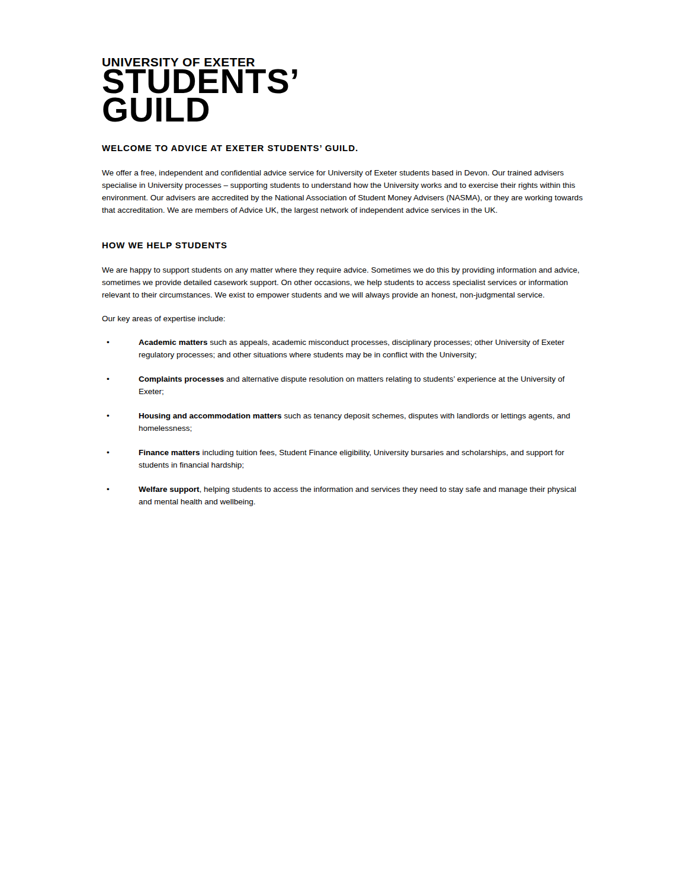UNIVERSITY OF EXETER STUDENTS’ GUILD
WELCOME TO ADVICE AT EXETER STUDENTS’ GUILD.
We offer a free, independent and confidential advice service for University of Exeter students based in Devon. Our trained advisers specialise in University processes – supporting students to understand how the University works and to exercise their rights within this environment. Our advisers are accredited by the National Association of Student Money Advisers (NASMA), or they are working towards that accreditation. We are members of Advice UK, the largest network of independent advice services in the UK.
HOW WE HELP STUDENTS
We are happy to support students on any matter where they require advice. Sometimes we do this by providing information and advice, sometimes we provide detailed casework support. On other occasions, we help students to access specialist services or information relevant to their circumstances. We exist to empower students and we will always provide an honest, non-judgmental service.
Our key areas of expertise include:
Academic matters such as appeals, academic misconduct processes, disciplinary processes; other University of Exeter regulatory processes; and other situations where students may be in conflict with the University;
Complaints processes and alternative dispute resolution on matters relating to students’ experience at the University of Exeter;
Housing and accommodation matters such as tenancy deposit schemes, disputes with landlords or lettings agents, and homelessness;
Finance matters including tuition fees, Student Finance eligibility, University bursaries and scholarships, and support for students in financial hardship;
Welfare support, helping students to access the information and services they need to stay safe and manage their physical and mental health and wellbeing.